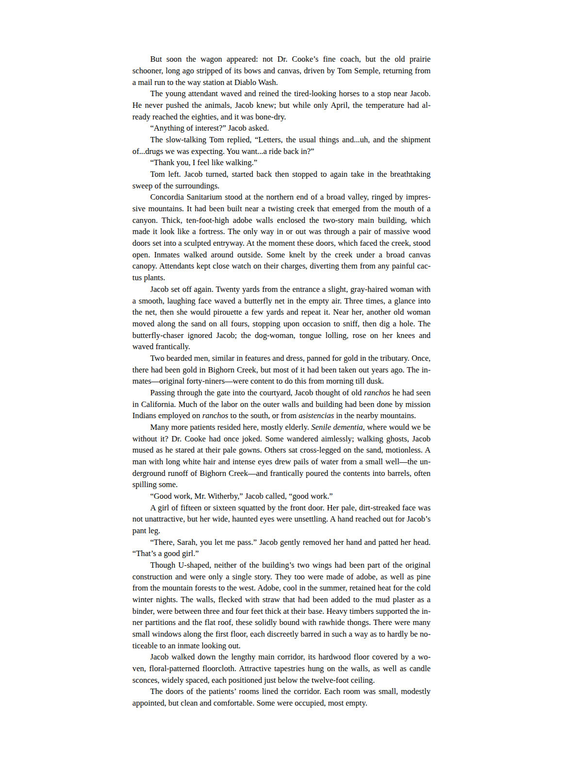But soon the wagon appeared: not Dr. Cooke’s fine coach, but the old prairie schooner, long ago stripped of its bows and canvas, driven by Tom Semple, returning from a mail run to the way station at Diablo Wash.
The young attendant waved and reined the tired-looking horses to a stop near Jacob. He never pushed the animals, Jacob knew; but while only April, the temperature had already reached the eighties, and it was bone-dry.
“Anything of interest?” Jacob asked.
The slow-talking Tom replied, “Letters, the usual things and...uh, and the shipment of...drugs we was expecting. You want...a ride back in?”
“Thank you, I feel like walking.”
Tom left. Jacob turned, started back then stopped to again take in the breathtaking sweep of the surroundings.
Concordia Sanitarium stood at the northern end of a broad valley, ringed by impressive mountains. It had been built near a twisting creek that emerged from the mouth of a canyon. Thick, ten-foot-high adobe walls enclosed the two-story main building, which made it look like a fortress. The only way in or out was through a pair of massive wood doors set into a sculpted entryway. At the moment these doors, which faced the creek, stood open. Inmates walked around outside. Some knelt by the creek under a broad canvas canopy. Attendants kept close watch on their charges, diverting them from any painful cactus plants.
Jacob set off again. Twenty yards from the entrance a slight, gray-haired woman with a smooth, laughing face waved a butterfly net in the empty air. Three times, a glance into the net, then she would pirouette a few yards and repeat it. Near her, another old woman moved along the sand on all fours, stopping upon occasion to sniff, then dig a hole. The butterfly-chaser ignored Jacob; the dog-woman, tongue lolling, rose on her knees and waved frantically.
Two bearded men, similar in features and dress, panned for gold in the tributary. Once, there had been gold in Bighorn Creek, but most of it had been taken out years ago. The inmates—original forty-niners—were content to do this from morning till dusk.
Passing through the gate into the courtyard, Jacob thought of old ranchos he had seen in California. Much of the labor on the outer walls and building had been done by mission Indians employed on ranchos to the south, or from asistencias in the nearby mountains.
Many more patients resided here, mostly elderly. Senile dementia, where would we be without it? Dr. Cooke had once joked. Some wandered aimlessly; walking ghosts, Jacob mused as he stared at their pale gowns. Others sat cross-legged on the sand, motionless. A man with long white hair and intense eyes drew pails of water from a small well—the underground runoff of Bighorn Creek—and frantically poured the contents into barrels, often spilling some.
“Good work, Mr. Witherby,” Jacob called, “good work.”
A girl of fifteen or sixteen squatted by the front door. Her pale, dirt-streaked face was not unattractive, but her wide, haunted eyes were unsettling. A hand reached out for Jacob’s pant leg.
“There, Sarah, you let me pass.” Jacob gently removed her hand and patted her head. “That’s a good girl.”
Though U-shaped, neither of the building’s two wings had been part of the original construction and were only a single story. They too were made of adobe, as well as pine from the mountain forests to the west. Adobe, cool in the summer, retained heat for the cold winter nights. The walls, flecked with straw that had been added to the mud plaster as a binder, were between three and four feet thick at their base. Heavy timbers supported the inner partitions and the flat roof, these solidly bound with rawhide thongs. There were many small windows along the first floor, each discreetly barred in such a way as to hardly be noticeable to an inmate looking out.
Jacob walked down the lengthy main corridor, its hardwood floor covered by a woven, floral-patterned floorcloth. Attractive tapestries hung on the walls, as well as candle sconces, widely spaced, each positioned just below the twelve-foot ceiling.
The doors of the patients’ rooms lined the corridor. Each room was small, modestly appointed, but clean and comfortable. Some were occupied, most empty.